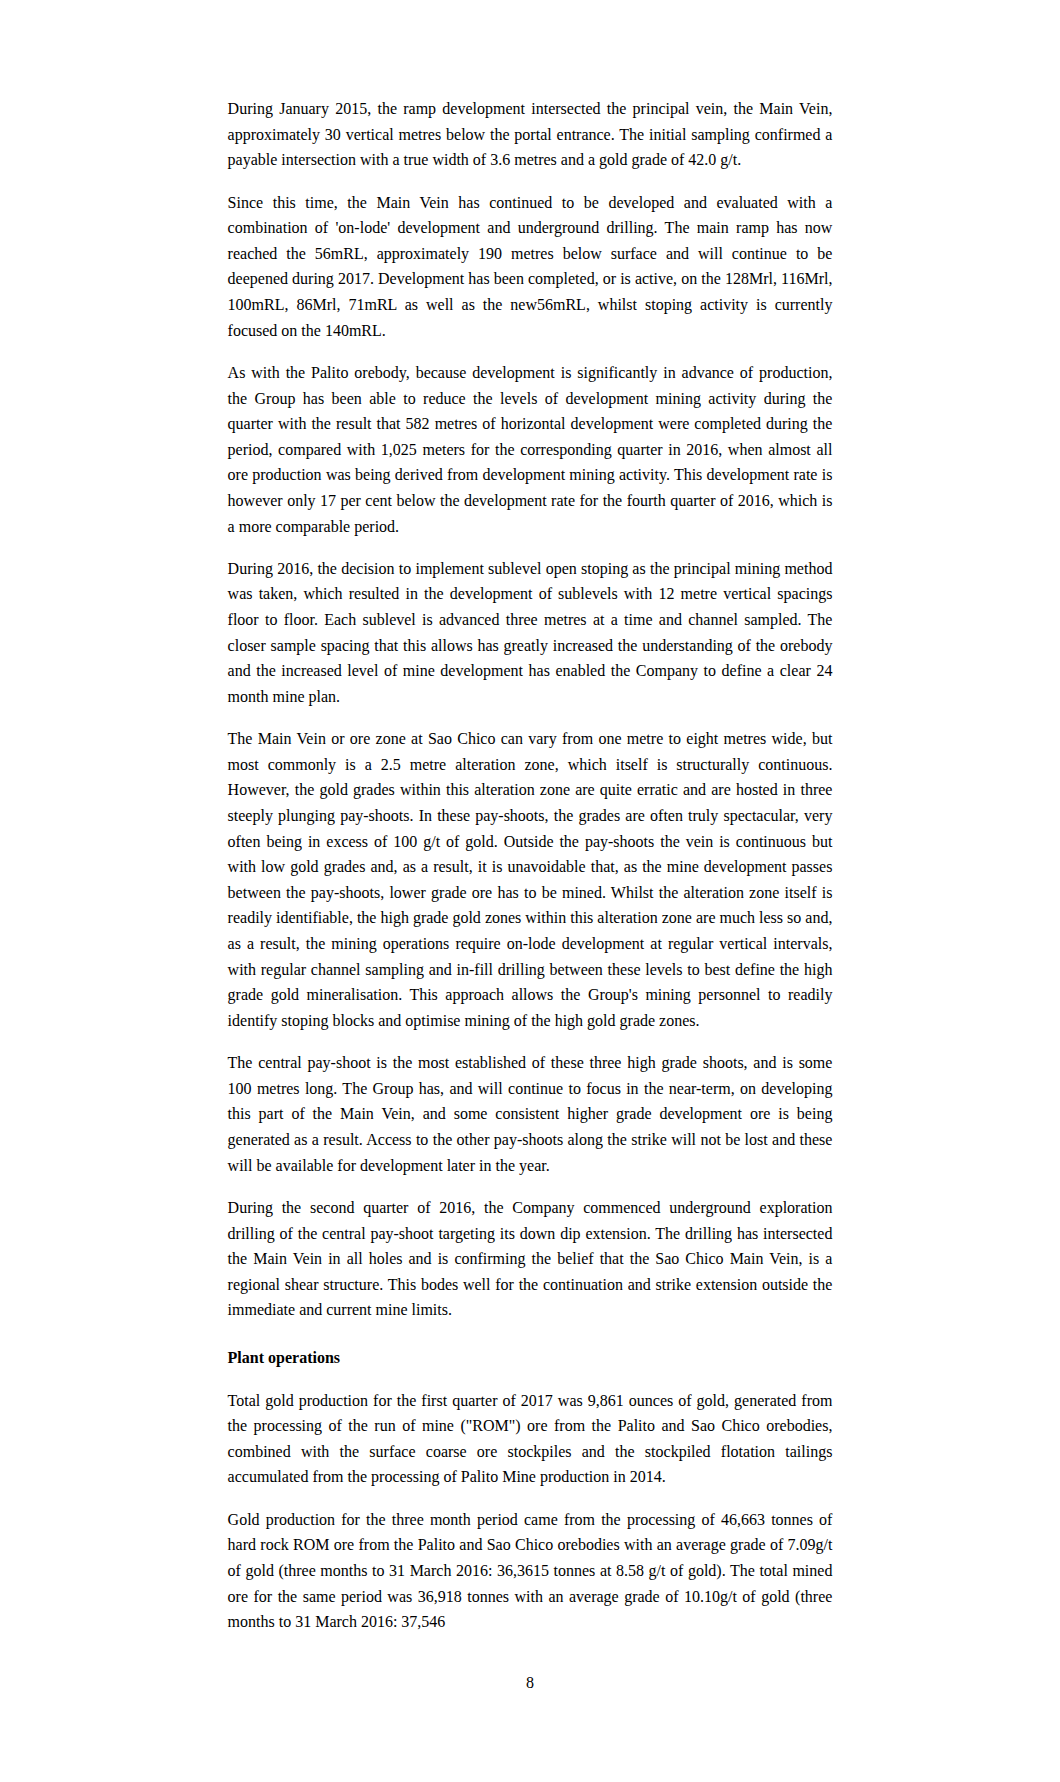During January 2015, the ramp development intersected the principal vein, the Main Vein, approximately 30 vertical metres below the portal entrance. The initial sampling confirmed a payable intersection with a true width of 3.6 metres and a gold grade of 42.0 g/t.
Since this time, the Main Vein has continued to be developed and evaluated with a combination of 'on-lode' development and underground drilling. The main ramp has now reached the 56mRL, approximately 190 metres below surface and will continue to be deepened during 2017. Development has been completed, or is active, on the 128Mrl, 116Mrl, 100mRL, 86Mrl, 71mRL as well as the new56mRL, whilst stoping activity is currently focused on the 140mRL.
As with the Palito orebody, because development is significantly in advance of production, the Group has been able to reduce the levels of development mining activity during the quarter with the result that 582 metres of horizontal development were completed during the period, compared with 1,025 meters for the corresponding quarter in 2016, when almost all ore production was being derived from development mining activity. This development rate is however only 17 per cent below the development rate for the fourth quarter of 2016, which is a more comparable period.
During 2016, the decision to implement sublevel open stoping as the principal mining method was taken, which resulted in the development of sublevels with 12 metre vertical spacings floor to floor. Each sublevel is advanced three metres at a time and channel sampled. The closer sample spacing that this allows has greatly increased the understanding of the orebody and the increased level of mine development has enabled the Company to define a clear 24 month mine plan.
The Main Vein or ore zone at Sao Chico can vary from one metre to eight metres wide, but most commonly is a 2.5 metre alteration zone, which itself is structurally continuous. However, the gold grades within this alteration zone are quite erratic and are hosted in three steeply plunging pay-shoots. In these pay-shoots, the grades are often truly spectacular, very often being in excess of 100 g/t of gold. Outside the pay-shoots the vein is continuous but with low gold grades and, as a result, it is unavoidable that, as the mine development passes between the pay-shoots, lower grade ore has to be mined. Whilst the alteration zone itself is readily identifiable, the high grade gold zones within this alteration zone are much less so and, as a result, the mining operations require on-lode development at regular vertical intervals, with regular channel sampling and in-fill drilling between these levels to best define the high grade gold mineralisation. This approach allows the Group's mining personnel to readily identify stoping blocks and optimise mining of the high gold grade zones.
The central pay-shoot is the most established of these three high grade shoots, and is some 100 metres long. The Group has, and will continue to focus in the near-term, on developing this part of the Main Vein, and some consistent higher grade development ore is being generated as a result. Access to the other pay-shoots along the strike will not be lost and these will be available for development later in the year.
During the second quarter of 2016, the Company commenced underground exploration drilling of the central pay-shoot targeting its down dip extension. The drilling has intersected the Main Vein in all holes and is confirming the belief that the Sao Chico Main Vein, is a regional shear structure. This bodes well for the continuation and strike extension outside the immediate and current mine limits.
Plant operations
Total gold production for the first quarter of 2017 was 9,861 ounces of gold, generated from the processing of the run of mine ("ROM") ore from the Palito and Sao Chico orebodies, combined with the surface coarse ore stockpiles and the stockpiled flotation tailings accumulated from the processing of Palito Mine production in 2014.
Gold production for the three month period came from the processing of 46,663 tonnes of hard rock ROM ore from the Palito and Sao Chico orebodies with an average grade of 7.09g/t of gold (three months to 31 March 2016: 36,3615 tonnes at 8.58 g/t of gold). The total mined ore for the same period was 36,918 tonnes with an average grade of 10.10g/t of gold (three months to 31 March 2016: 37,546
8